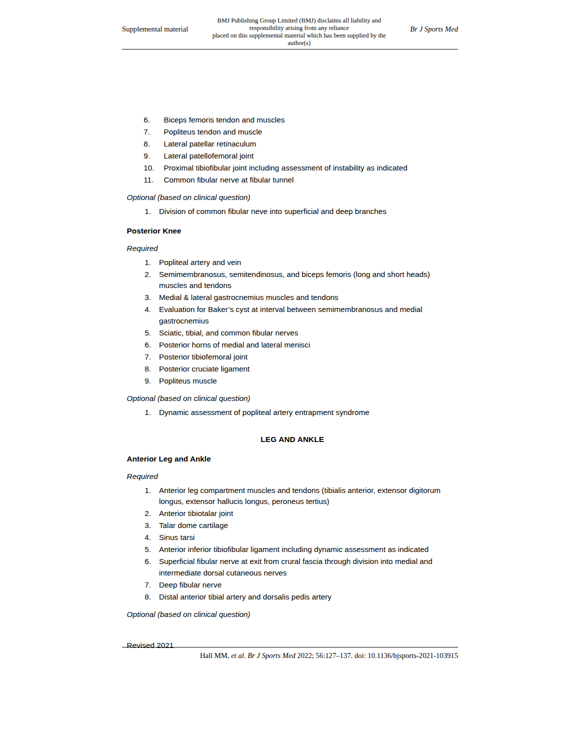Supplemental material
BMJ Publishing Group Limited (BMJ) disclaims all liability and responsibility arising from any reliance
placed on this supplemental material which has been supplied by the author(s)
Br J Sports Med
6. Biceps femoris tendon and muscles
7. Popliteus tendon and muscle
8. Lateral patellar retinaculum
9. Lateral patellofemoral joint
10. Proximal tibiofibular joint including assessment of instability as indicated
11. Common fibular nerve at fibular tunnel
Optional (based on clinical question)
Division of common fibular neve into superficial and deep branches
Posterior Knee
Required
Popliteal artery and vein
Semimembranosus, semitendinosus, and biceps femoris (long and short heads) muscles and tendons
Medial & lateral gastrocnemius muscles and tendons
Evaluation for Baker’s cyst at interval between semimembranosus and medial gastrocnemius
Sciatic, tibial, and common fibular nerves
Posterior horns of medial and lateral menisci
Posterior tibiofemoral joint
Posterior cruciate ligament
Popliteus muscle
Optional (based on clinical question)
Dynamic assessment of popliteal artery entrapment syndrome
LEG AND ANKLE
Anterior Leg and Ankle
Required
Anterior leg compartment muscles and tendons (tibialis anterior, extensor digitorum longus, extensor hallucis longus, peroneus tertius)
Anterior tibiotalar joint
Talar dome cartilage
Sinus tarsi
Anterior inferior tibiofibular ligament including dynamic assessment as indicated
Superficial fibular nerve at exit from crural fascia through division into medial and intermediate dorsal cutaneous nerves
Deep fibular nerve
Distal anterior tibial artery and dorsalis pedis artery
Optional (based on clinical question)
Revised 2021
Hall MM, et al. Br J Sports Med 2022; 56:127–137. doi: 10.1136/bjsports-2021-103915